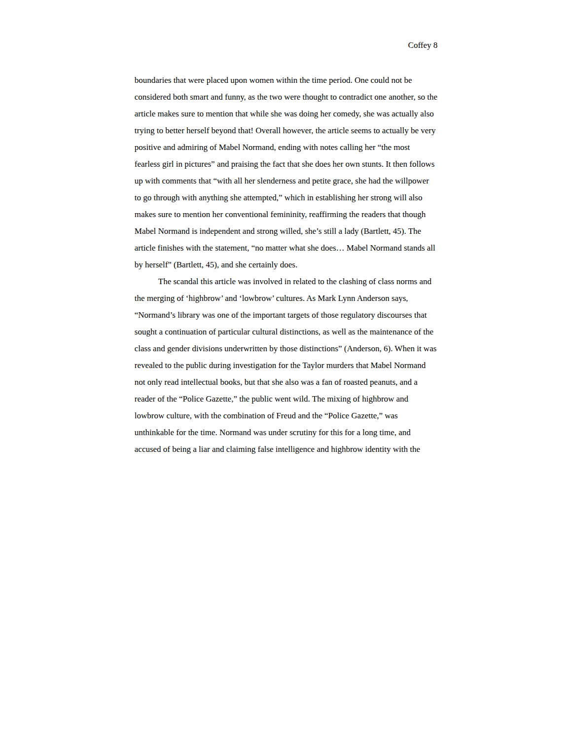Coffey 8
boundaries that were placed upon women within the time period. One could not be considered both smart and funny, as the two were thought to contradict one another, so the article makes sure to mention that while she was doing her comedy, she was actually also trying to better herself beyond that! Overall however, the article seems to actually be very positive and admiring of Mabel Normand, ending with notes calling her “the most fearless girl in pictures” and praising the fact that she does her own stunts. It then follows up with comments that “with all her slenderness and petite grace, she had the willpower to go through with anything she attempted,” which in establishing her strong will also makes sure to mention her conventional femininity, reaffirming the readers that though Mabel Normand is independent and strong willed, she’s still a lady (Bartlett, 45). The article finishes with the statement, “no matter what she does… Mabel Normand stands all by herself” (Bartlett, 45), and she certainly does.
The scandal this article was involved in related to the clashing of class norms and the merging of ‘highbrow’ and ‘lowbrow’ cultures. As Mark Lynn Anderson says, “Normand’s library was one of the important targets of those regulatory discourses that sought a continuation of particular cultural distinctions, as well as the maintenance of the class and gender divisions underwritten by those distinctions” (Anderson, 6). When it was revealed to the public during investigation for the Taylor murders that Mabel Normand not only read intellectual books, but that she also was a fan of roasted peanuts, and a reader of the “Police Gazette,” the public went wild. The mixing of highbrow and lowbrow culture, with the combination of Freud and the “Police Gazette,” was unthinkable for the time. Normand was under scrutiny for this for a long time, and accused of being a liar and claiming false intelligence and highbrow identity with the